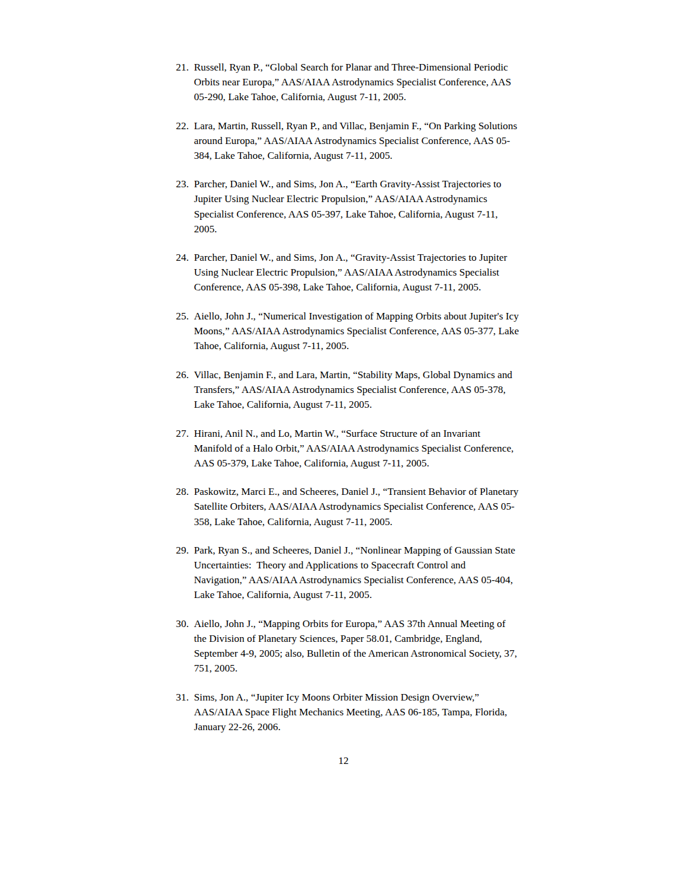21. Russell, Ryan P., “Global Search for Planar and Three-Dimensional Periodic Orbits near Europa,” AAS/AIAA Astrodynamics Specialist Conference, AAS 05-290, Lake Tahoe, California, August 7-11, 2005.
22. Lara, Martin, Russell, Ryan P., and Villac, Benjamin F., “On Parking Solutions around Europa,” AAS/AIAA Astrodynamics Specialist Conference, AAS 05-384, Lake Tahoe, California, August 7-11, 2005.
23. Parcher, Daniel W., and Sims, Jon A., “Earth Gravity-Assist Trajectories to Jupiter Using Nuclear Electric Propulsion,” AAS/AIAA Astrodynamics Specialist Conference, AAS 05-397, Lake Tahoe, California, August 7-11, 2005.
24. Parcher, Daniel W., and Sims, Jon A., “Gravity-Assist Trajectories to Jupiter Using Nuclear Electric Propulsion,” AAS/AIAA Astrodynamics Specialist Conference, AAS 05-398, Lake Tahoe, California, August 7-11, 2005.
25. Aiello, John J., “Numerical Investigation of Mapping Orbits about Jupiter's Icy Moons,” AAS/AIAA Astrodynamics Specialist Conference, AAS 05-377, Lake Tahoe, California, August 7-11, 2005.
26. Villac, Benjamin F., and Lara, Martin, “Stability Maps, Global Dynamics and Transfers,” AAS/AIAA Astrodynamics Specialist Conference, AAS 05-378, Lake Tahoe, California, August 7-11, 2005.
27. Hirani, Anil N., and Lo, Martin W., “Surface Structure of an Invariant Manifold of a Halo Orbit,” AAS/AIAA Astrodynamics Specialist Conference, AAS 05-379, Lake Tahoe, California, August 7-11, 2005.
28. Paskowitz, Marci E., and Scheeres, Daniel J., “Transient Behavior of Planetary Satellite Orbiters, AAS/AIAA Astrodynamics Specialist Conference, AAS 05-358, Lake Tahoe, California, August 7-11, 2005.
29. Park, Ryan S., and Scheeres, Daniel J., “Nonlinear Mapping of Gaussian State Uncertainties: Theory and Applications to Spacecraft Control and Navigation,” AAS/AIAA Astrodynamics Specialist Conference, AAS 05-404, Lake Tahoe, California, August 7-11, 2005.
30. Aiello, John J., “Mapping Orbits for Europa,” AAS 37th Annual Meeting of the Division of Planetary Sciences, Paper 58.01, Cambridge, England, September 4-9, 2005; also, Bulletin of the American Astronomical Society, 37, 751, 2005.
31. Sims, Jon A., “Jupiter Icy Moons Orbiter Mission Design Overview,” AAS/AIAA Space Flight Mechanics Meeting, AAS 06-185, Tampa, Florida, January 22-26, 2006.
12